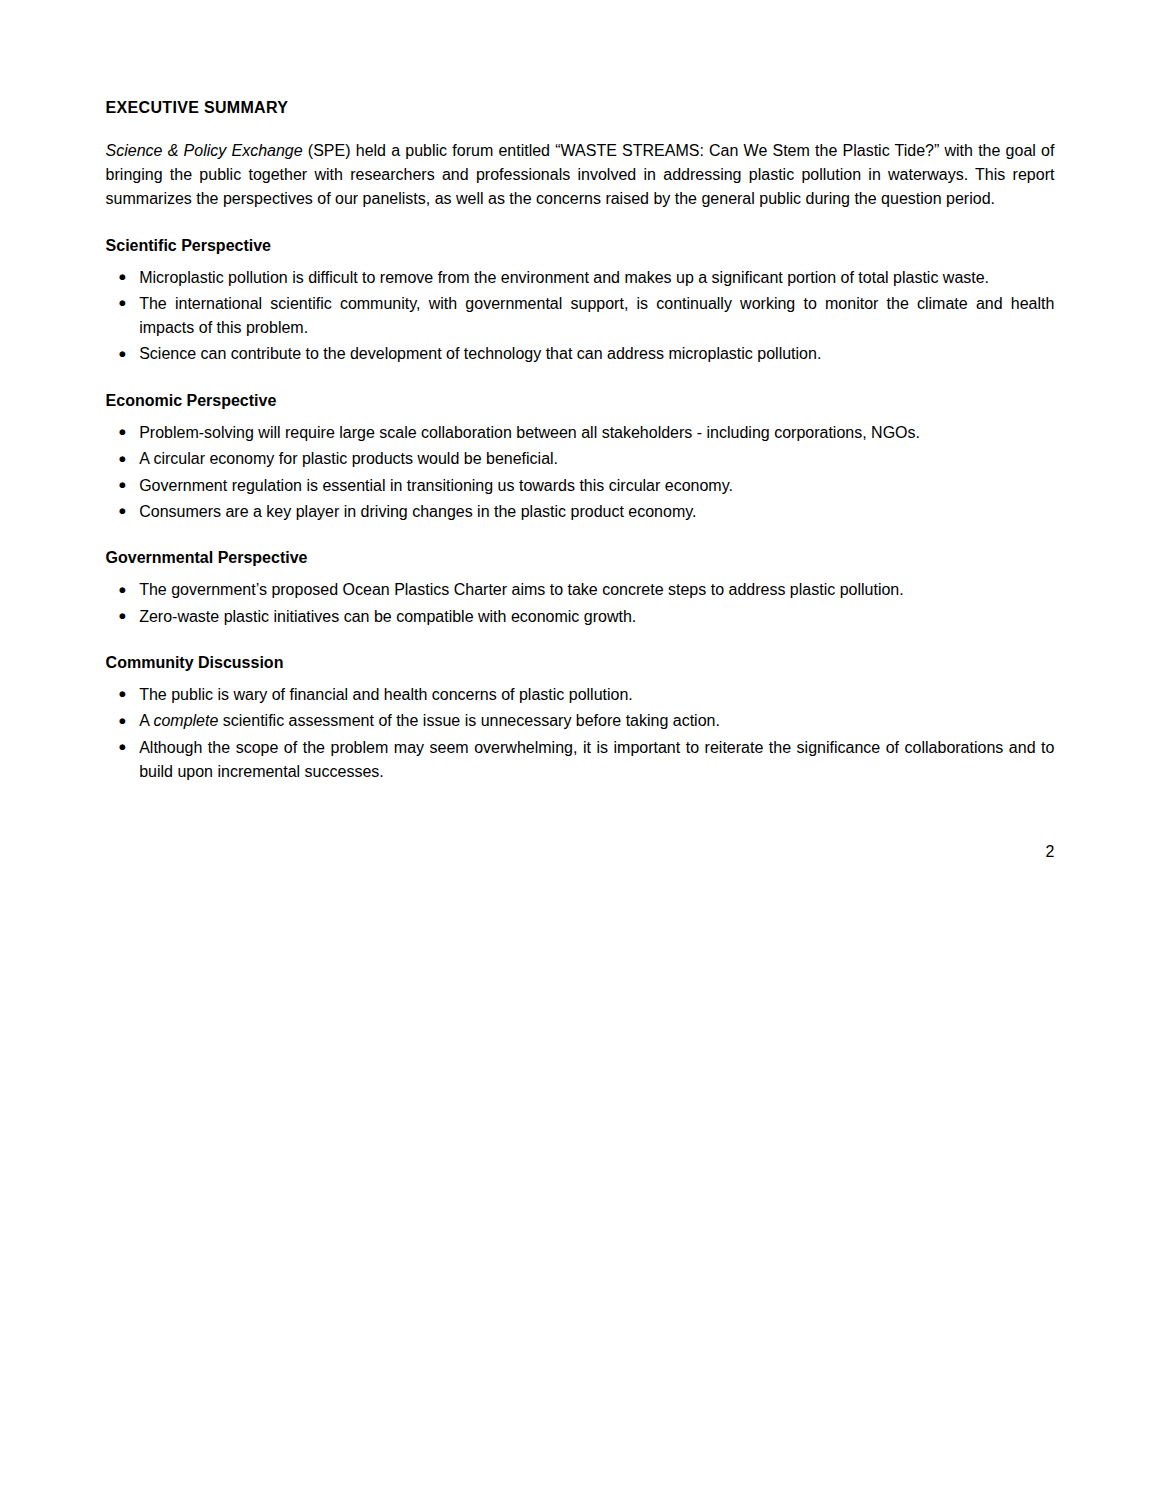EXECUTIVE SUMMARY
Science & Policy Exchange (SPE) held a public forum entitled “WASTE STREAMS: Can We Stem the Plastic Tide?” with the goal of bringing the public together with researchers and professionals involved in addressing plastic pollution in waterways. This report summarizes the perspectives of our panelists, as well as the concerns raised by the general public during the question period.
Scientific Perspective
Microplastic pollution is difficult to remove from the environment and makes up a significant portion of total plastic waste.
The international scientific community, with governmental support, is continually working to monitor the climate and health impacts of this problem.
Science can contribute to the development of technology that can address microplastic pollution.
Economic Perspective
Problem-solving will require large scale collaboration between all stakeholders - including corporations, NGOs.
A circular economy for plastic products would be beneficial.
Government regulation is essential in transitioning us towards this circular economy.
Consumers are a key player in driving changes in the plastic product economy.
Governmental Perspective
The government’s proposed Ocean Plastics Charter aims to take concrete steps to address plastic pollution.
Zero-waste plastic initiatives can be compatible with economic growth.
Community Discussion
The public is wary of financial and health concerns of plastic pollution.
A complete scientific assessment of the issue is unnecessary before taking action.
Although the scope of the problem may seem overwhelming, it is important to reiterate the significance of collaborations and to build upon incremental successes.
2